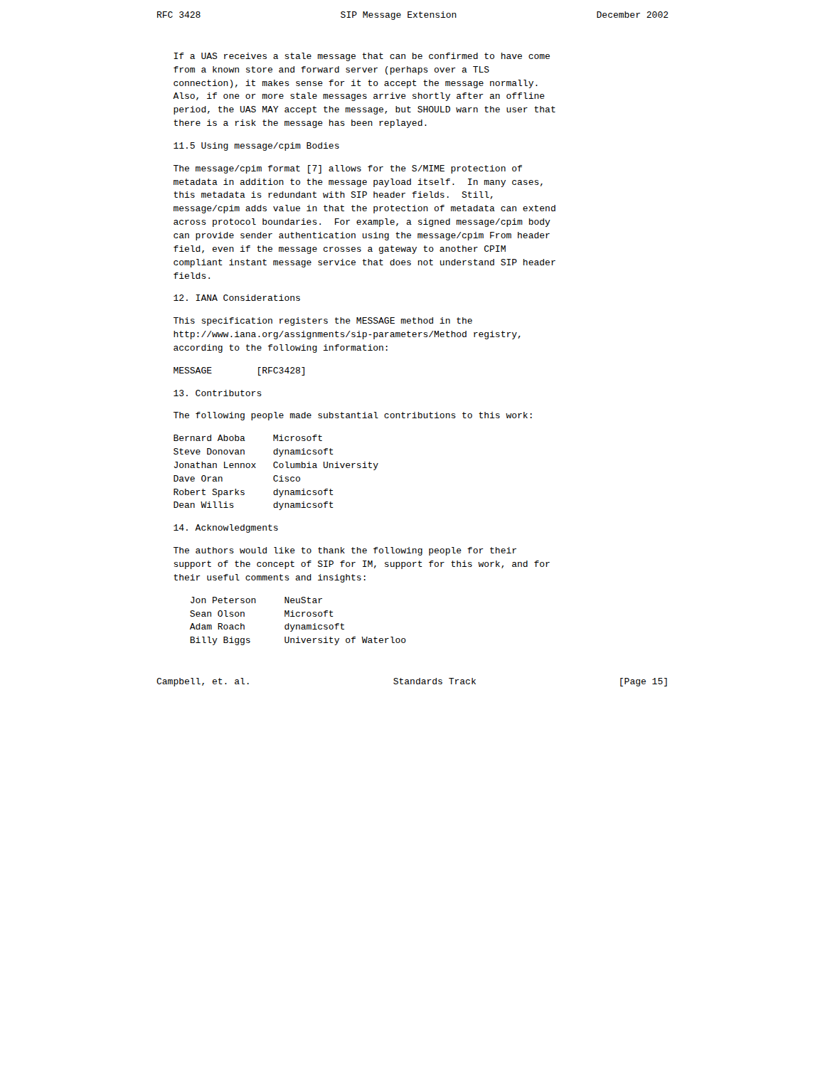RFC 3428 SIP Message Extension December 2002
If a UAS receives a stale message that can be confirmed to have come from a known store and forward server (perhaps over a TLS connection), it makes sense for it to accept the message normally. Also, if one or more stale messages arrive shortly after an offline period, the UAS MAY accept the message, but SHOULD warn the user that there is a risk the message has been replayed.
11.5 Using message/cpim Bodies
The message/cpim format [7] allows for the S/MIME protection of metadata in addition to the message payload itself. In many cases, this metadata is redundant with SIP header fields. Still, message/cpim adds value in that the protection of metadata can extend across protocol boundaries. For example, a signed message/cpim body can provide sender authentication using the message/cpim From header field, even if the message crosses a gateway to another CPIM compliant instant message service that does not understand SIP header fields.
12. IANA Considerations
This specification registers the MESSAGE method in the http://www.iana.org/assignments/sip-parameters/Method registry, according to the following information:
MESSAGE        [RFC3428]
13. Contributors
The following people made substantial contributions to this work:
Bernard Aboba     Microsoft
Steve Donovan     dynamicsoft
Jonathan Lennox   Columbia University
Dave Oran         Cisco
Robert Sparks     dynamicsoft
Dean Willis       dynamicsoft
14. Acknowledgments
The authors would like to thank the following people for their support of the concept of SIP for IM, support for this work, and for their useful comments and insights:
   Jon Peterson     NeuStar
   Sean Olson       Microsoft
   Adam Roach       dynamicsoft
   Billy Biggs      University of Waterloo
Campbell, et. al. Standards Track [Page 15]